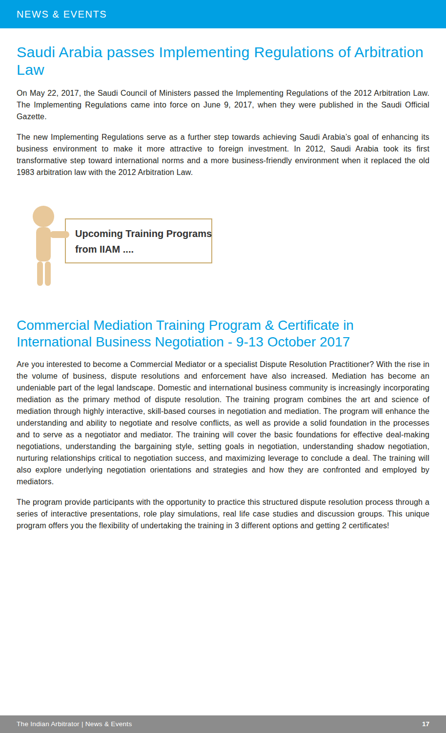News & Events
Saudi Arabia passes Implementing Regulations of Arbitration Law
On May 22, 2017, the Saudi Council of Ministers passed the Implementing Regulations of the 2012 Arbitration Law. The Implementing Regulations came into force on June 9, 2017, when they were published in the Saudi Official Gazette.
The new Implementing Regulations serve as a further step towards achieving Saudi Arabia’s goal of enhancing its business environment to make it more attractive to foreign investment. In 2012, Saudi Arabia took its first transformative step toward international norms and a more business-friendly environment when it replaced the old 1983 arbitration law with the 2012 Arbitration Law.
Commercial Mediation Training Program & Certificate in International Business Negotiation - 9-13 October 2017
Are you interested to become a Commercial Mediator or a specialist Dispute Resolution Practitioner? With the rise in the volume of business, dispute resolutions and enforcement have also increased. Mediation has become an undeniable part of the legal landscape. Domestic and international business community is increasingly incorporating mediation as the primary method of dispute resolution. The training program combines the art and science of mediation through highly interactive, skill-based courses in negotiation and mediation. The program will enhance the understanding and ability to negotiate and resolve conflicts, as well as provide a solid foundation in the processes and to serve as a negotiator and mediator. The training will cover the basic foundations for effective deal-making negotiations, understanding the bargaining style, setting goals in negotiation, understanding shadow negotiation, nurturing relationships critical to negotiation success, and maximizing leverage to conclude a deal. The training will also explore underlying negotiation orientations and strategies and how they are confronted and employed by mediators.
The program provide participants with the opportunity to practice this structured dispute resolution process through a series of interactive presentations, role play simulations, real life case studies and discussion groups. This unique program offers you the flexibility of undertaking the training in 3 different options and getting 2 certificates!
The Indian Arbitrator | News & Events
17